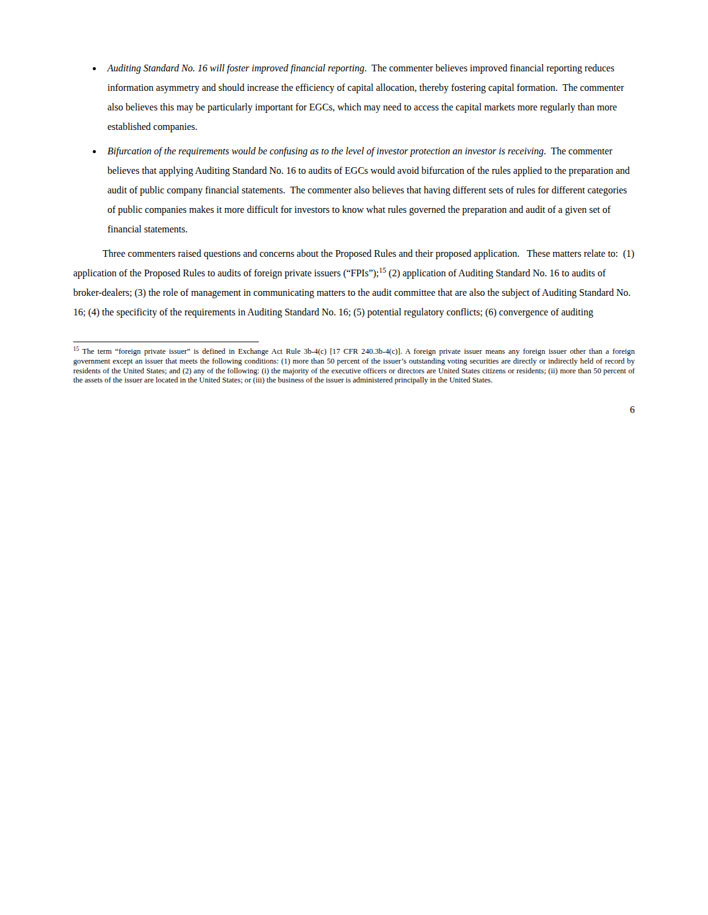Auditing Standard No. 16 will foster improved financial reporting. The commenter believes improved financial reporting reduces information asymmetry and should increase the efficiency of capital allocation, thereby fostering capital formation. The commenter also believes this may be particularly important for EGCs, which may need to access the capital markets more regularly than more established companies.
Bifurcation of the requirements would be confusing as to the level of investor protection an investor is receiving. The commenter believes that applying Auditing Standard No. 16 to audits of EGCs would avoid bifurcation of the rules applied to the preparation and audit of public company financial statements. The commenter also believes that having different sets of rules for different categories of public companies makes it more difficult for investors to know what rules governed the preparation and audit of a given set of financial statements.
Three commenters raised questions and concerns about the Proposed Rules and their proposed application. These matters relate to: (1) application of the Proposed Rules to audits of foreign private issuers (“FPIs”);15 (2) application of Auditing Standard No. 16 to audits of broker-dealers; (3) the role of management in communicating matters to the audit committee that are also the subject of Auditing Standard No. 16; (4) the specificity of the requirements in Auditing Standard No. 16; (5) potential regulatory conflicts; (6) convergence of auditing
15 The term “foreign private issuer” is defined in Exchange Act Rule 3b-4(c) [17 CFR 240.3b-4(c)]. A foreign private issuer means any foreign issuer other than a foreign government except an issuer that meets the following conditions: (1) more than 50 percent of the issuer’s outstanding voting securities are directly or indirectly held of record by residents of the United States; and (2) any of the following: (i) the majority of the executive officers or directors are United States citizens or residents; (ii) more than 50 percent of the assets of the issuer are located in the United States; or (iii) the business of the issuer is administered principally in the United States.
6